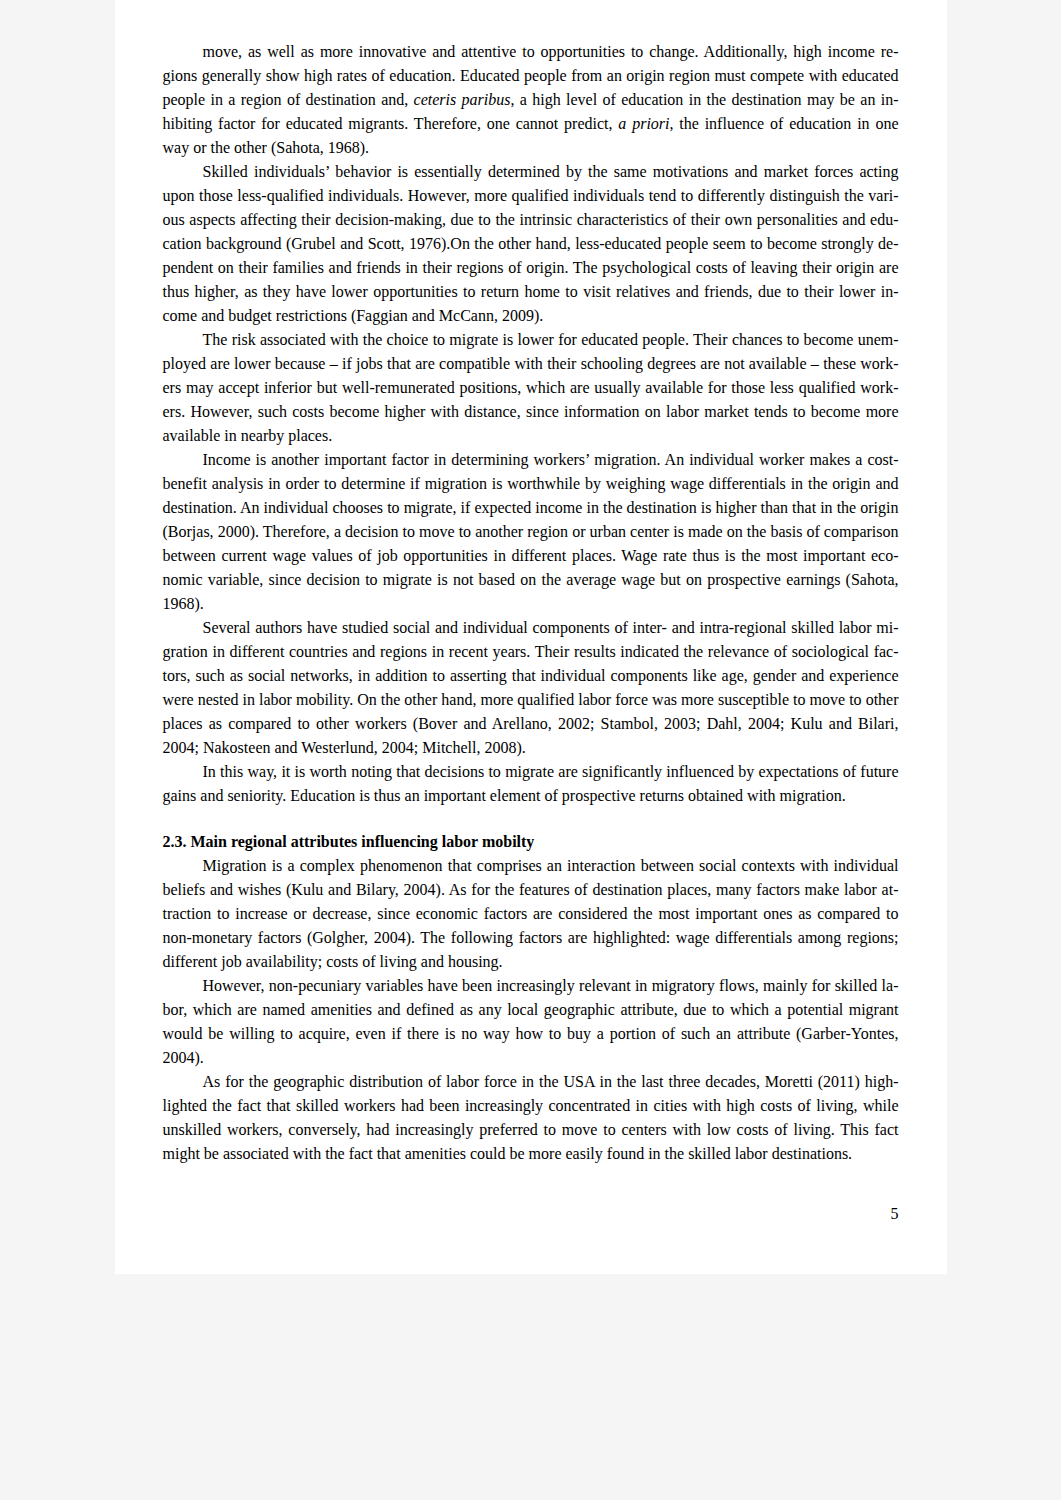move, as well as more innovative and attentive to opportunities to change. Additionally, high income regions generally show high rates of education. Educated people from an origin region must compete with educated people in a region of destination and, ceteris paribus, a high level of education in the destination may be an inhibiting factor for educated migrants. Therefore, one cannot predict, a priori, the influence of education in one way or the other (Sahota, 1968).
Skilled individuals’ behavior is essentially determined by the same motivations and market forces acting upon those less-qualified individuals. However, more qualified individuals tend to differently distinguish the various aspects affecting their decision-making, due to the intrinsic characteristics of their own personalities and education background (Grubel and Scott, 1976).On the other hand, less-educated people seem to become strongly dependent on their families and friends in their regions of origin. The psychological costs of leaving their origin are thus higher, as they have lower opportunities to return home to visit relatives and friends, due to their lower income and budget restrictions (Faggian and McCann, 2009).
The risk associated with the choice to migrate is lower for educated people. Their chances to become unemployed are lower because – if jobs that are compatible with their schooling degrees are not available – these workers may accept inferior but well-remunerated positions, which are usually available for those less qualified workers. However, such costs become higher with distance, since information on labor market tends to become more available in nearby places.
Income is another important factor in determining workers’ migration. An individual worker makes a cost-benefit analysis in order to determine if migration is worthwhile by weighing wage differentials in the origin and destination. An individual chooses to migrate, if expected income in the destination is higher than that in the origin (Borjas, 2000). Therefore, a decision to move to another region or urban center is made on the basis of comparison between current wage values of job opportunities in different places. Wage rate thus is the most important economic variable, since decision to migrate is not based on the average wage but on prospective earnings (Sahota, 1968).
Several authors have studied social and individual components of inter- and intra-regional skilled labor migration in different countries and regions in recent years. Their results indicated the relevance of sociological factors, such as social networks, in addition to asserting that individual components like age, gender and experience were nested in labor mobility. On the other hand, more qualified labor force was more susceptible to move to other places as compared to other workers (Bover and Arellano, 2002; Stambol, 2003; Dahl, 2004; Kulu and Bilari, 2004; Nakosteen and Westerlund, 2004; Mitchell, 2008).
In this way, it is worth noting that decisions to migrate are significantly influenced by expectations of future gains and seniority. Education is thus an important element of prospective returns obtained with migration.
2.3. Main regional attributes influencing labor mobilty
Migration is a complex phenomenon that comprises an interaction between social contexts with individual beliefs and wishes (Kulu and Bilary, 2004). As for the features of destination places, many factors make labor attraction to increase or decrease, since economic factors are considered the most important ones as compared to non-monetary factors (Golgher, 2004). The following factors are highlighted: wage differentials among regions; different job availability; costs of living and housing.
However, non-pecuniary variables have been increasingly relevant in migratory flows, mainly for skilled labor, which are named amenities and defined as any local geographic attribute, due to which a potential migrant would be willing to acquire, even if there is no way how to buy a portion of such an attribute (Garber-Yontes, 2004).
As for the geographic distribution of labor force in the USA in the last three decades, Moretti (2011) highlighted the fact that skilled workers had been increasingly concentrated in cities with high costs of living, while unskilled workers, conversely, had increasingly preferred to move to centers with low costs of living. This fact might be associated with the fact that amenities could be more easily found in the skilled labor destinations.
5